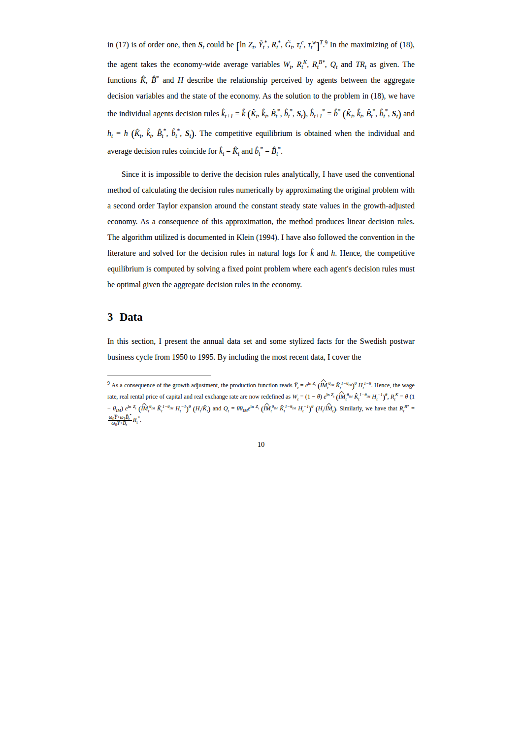in (17) is of order one, then St could be [ln Zt, Ỹt*, Rt*, G̃t, τtc, τtw]T.9 In the maximizing of (18), the agent takes the economy-wide average variables Wt, RtK, RtB*, Qt and TRt as given. The functions K̂, B̂* and H describe the relationship perceived by agents between the aggregate decision variables and the state of the economy. As the solution to the problem in (18), we have the individual agents decision rules k̂t+1 = k̂ (K̂t, k̂t, B̂t*, b̂t*, St), b̂t+1* = b̂* (K̂t, k̂t, B̂t*, b̂t*, St) and ht = h (K̂t, k̂t, B̂t*, b̂t*, St). The competitive equilibrium is obtained when the individual and average decision rules coincide for k̂t = K̂t and b̂t* = B̂t*.
Since it is impossible to derive the decision rules analytically, I have used the conventional method of calculating the decision rules numerically by approximating the original problem with a second order Taylor expansion around the constant steady state values in the growth-adjusted economy. As a consequence of this approximation, the method produces linear decision rules. The algorithm utilized is documented in Klein (1994). I have also followed the convention in the literature and solved for the decision rules in natural logs for k̂ and h. Hence, the competitive equilibrium is computed by solving a fixed point problem where each agent's decision rules must be optimal given the aggregate decision rules in the economy.
3 Data
In this section, I present the annual data set and some stylized facts for the Swedish postwar business cycle from 1950 to 1995. By including the most recent data, I cover the
9 As a consequence of the growth adjustment, the production function reads Ŷt = eln Zt (IMtθIM K̂t1−θIM)θ Ht1−θ. Hence, the wage rate, real rental price of capital and real exchange rate are now redefined as Wt = (1 − θ) eln Zt (IMtθIM K̂t1−θIM Ht−1)θ, RtK = θ (1 − θIM) eln Zt (IMtθIM K̂t1−θIM Ht−1)θ (Ht/K̂t) and Qt = θθIM eln Zt (IMtθIM K̂t1−θIM Ht−1)θ (Ht/IMt). Similarly, we have that RtB* = ω0Y+ω1B̂t*ω0Y+B̂t*Rt*.
10